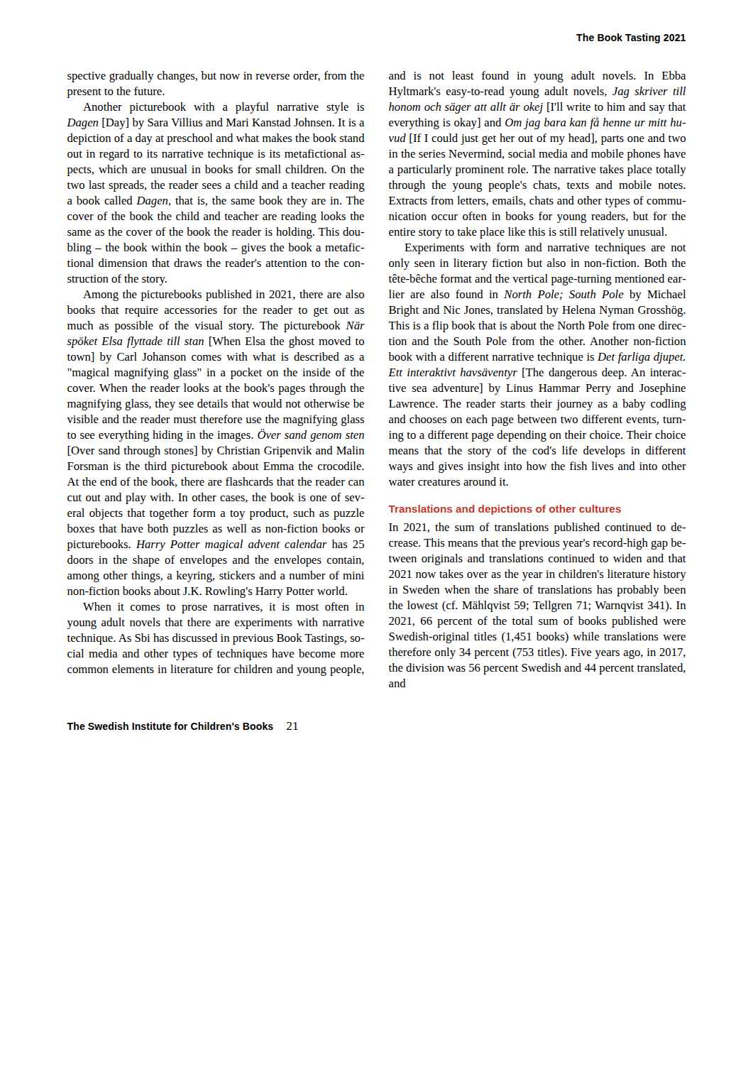The Book Tasting 2021
spective gradually changes, but now in reverse order, from the present to the future.
Another picturebook with a playful narrative style is Dagen [Day] by Sara Villius and Mari Kanstad Johnsen. It is a depiction of a day at preschool and what makes the book stand out in regard to its narrative technique is its metafictional aspects, which are unusual in books for small children. On the two last spreads, the reader sees a child and a teacher reading a book called Dagen, that is, the same book they are in. The cover of the book the child and teacher are reading looks the same as the cover of the book the reader is holding. This doubling – the book within the book – gives the book a metafictional dimension that draws the reader's attention to the construction of the story.
Among the picturebooks published in 2021, there are also books that require accessories for the reader to get out as much as possible of the visual story. The picturebook När spöket Elsa flyttade till stan [When Elsa the ghost moved to town] by Carl Johanson comes with what is described as a "magical magnifying glass" in a pocket on the inside of the cover. When the reader looks at the book's pages through the magnifying glass, they see details that would not otherwise be visible and the reader must therefore use the magnifying glass to see everything hiding in the images. Över sand genom sten [Over sand through stones] by Christian Gripenvik and Malin Forsman is the third picturebook about Emma the crocodile. At the end of the book, there are flashcards that the reader can cut out and play with. In other cases, the book is one of several objects that together form a toy product, such as puzzle boxes that have both puzzles as well as non-fiction books or picturebooks. Harry Potter magical advent calendar has 25 doors in the shape of envelopes and the envelopes contain, among other things, a keyring, stickers and a number of mini non-fiction books about J.K. Rowling's Harry Potter world.
When it comes to prose narratives, it is most often in young adult novels that there are experiments with narrative technique. As Sbi has discussed in previous Book Tastings, social media and other types of techniques have become more common elements in literature for children and young people, and is not least found in young adult novels. In Ebba Hyltmark's easy-to-read young adult novels, Jag skriver till honom och säger att allt är okej [I'll write to him and say that everything is okay] and Om jag bara kan få henne ur mitt huvud [If I could just get her out of my head], parts one and two in the series Nevermind, social media and mobile phones have a particularly prominent role. The narrative takes place totally through the young people's chats, texts and mobile notes. Extracts from letters, emails, chats and other types of communication occur often in books for young readers, but for the entire story to take place like this is still relatively unusual.
Experiments with form and narrative techniques are not only seen in literary fiction but also in non-fiction. Both the tête-bêche format and the vertical page-turning mentioned earlier are also found in North Pole; South Pole by Michael Bright and Nic Jones, translated by Helena Nyman Grosshög. This is a flip book that is about the North Pole from one direction and the South Pole from the other. Another non-fiction book with a different narrative technique is Det farliga djupet. Ett interaktivt havsäventyr [The dangerous deep. An interactive sea adventure] by Linus Hammar Perry and Josephine Lawrence. The reader starts their journey as a baby codling and chooses on each page between two different events, turning to a different page depending on their choice. Their choice means that the story of the cod's life develops in different ways and gives insight into how the fish lives and into other water creatures around it.
Translations and depictions of other cultures
In 2021, the sum of translations published continued to decrease. This means that the previous year's record-high gap between originals and translations continued to widen and that 2021 now takes over as the year in children's literature history in Sweden when the share of translations has probably been the lowest (cf. Mählqvist 59; Tellgren 71; Warnqvist 341). In 2021, 66 percent of the total sum of books published were Swedish-original titles (1,451 books) while translations were therefore only 34 percent (753 titles). Five years ago, in 2017, the division was 56 percent Swedish and 44 percent translated, and
The Swedish Institute for Children's Books 21